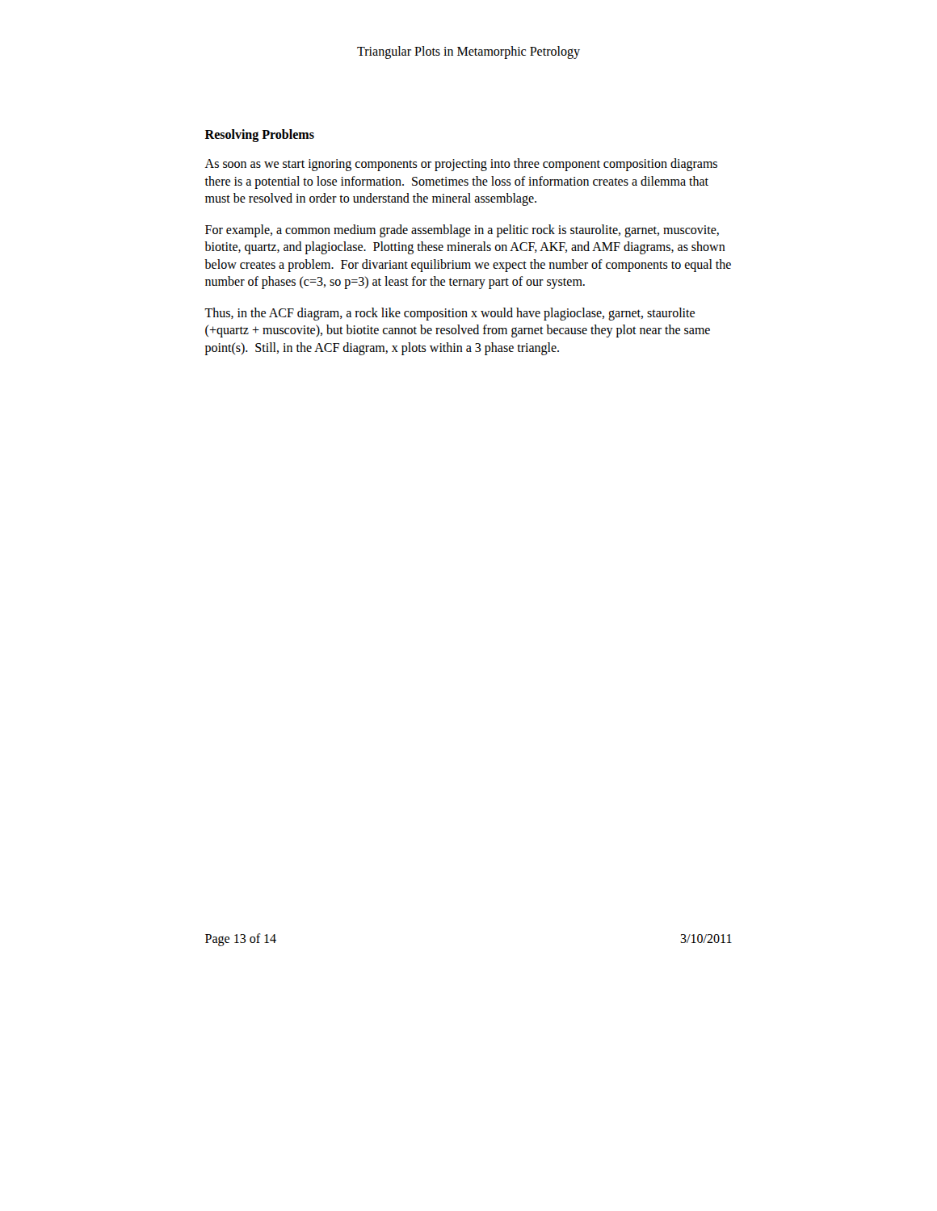Triangular Plots in Metamorphic Petrology
Resolving Problems
As soon as we start ignoring components or projecting into three component composition diagrams there is a potential to lose information. Sometimes the loss of information creates a dilemma that must be resolved in order to understand the mineral assemblage.
For example, a common medium grade assemblage in a pelitic rock is staurolite, garnet, muscovite, biotite, quartz, and plagioclase. Plotting these minerals on ACF, AKF, and AMF diagrams, as shown below creates a problem. For divariant equilibrium we expect the number of components to equal the number of phases (c=3, so p=3) at least for the ternary part of our system.
Thus, in the ACF diagram, a rock like composition x would have plagioclase, garnet, staurolite (+quartz + muscovite), but biotite cannot be resolved from garnet because they plot near the same point(s). Still, in the ACF diagram, x plots within a 3 phase triangle.
Page 13 of 14 3/10/2011